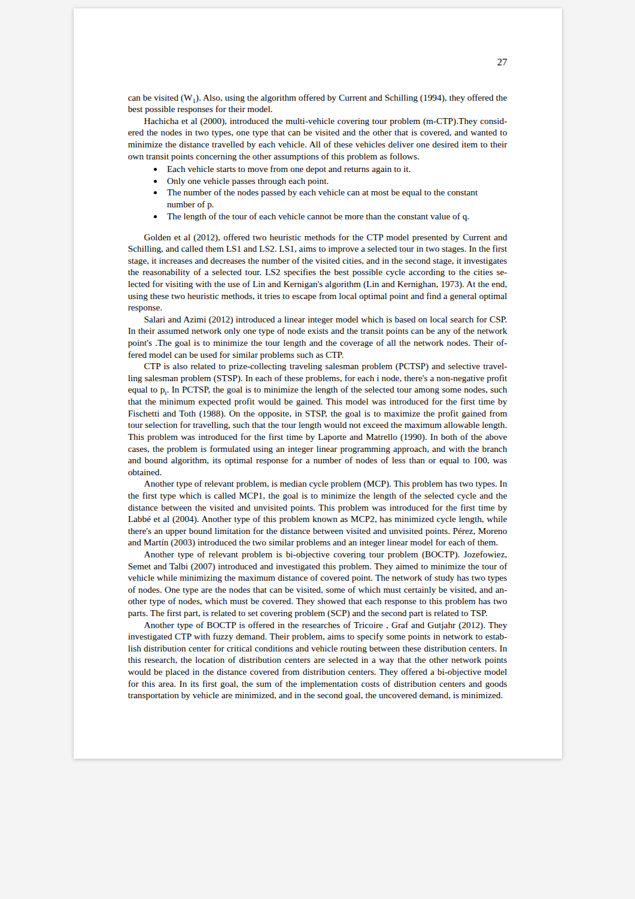27
can be visited (W1). Also, using the algorithm offered by Current and Schilling (1994), they offered the best possible responses for their model.
Hachicha et al (2000), introduced the multi-vehicle covering tour problem (m-CTP).They considered the nodes in two types, one type that can be visited and the other that is covered, and wanted to minimize the distance travelled by each vehicle. All of these vehicles deliver one desired item to their own transit points concerning the other assumptions of this problem as follows.
Each vehicle starts to move from one depot and returns again to it.
Only one vehicle passes through each point.
The number of the nodes passed by each vehicle can at most be equal to the constant number of p.
The length of the tour of each vehicle cannot be more than the constant value of q.
Golden et al (2012), offered two heuristic methods for the CTP model presented by Current and Schilling, and called them LS1 and LS2. LS1, aims to improve a selected tour in two stages. In the first stage, it increases and decreases the number of the visited cities, and in the second stage, it investigates the reasonability of a selected tour. LS2 specifies the best possible cycle according to the cities selected for visiting with the use of Lin and Kernigan's algorithm (Lin and Kernighan, 1973). At the end, using these two heuristic methods, it tries to escape from local optimal point and find a general optimal response.
Salari and Azimi (2012) introduced a linear integer model which is based on local search for CSP. In their assumed network only one type of node exists and the transit points can be any of the network point's .The goal is to minimize the tour length and the coverage of all the network nodes. Their offered model can be used for similar problems such as CTP.
CTP is also related to prize-collecting traveling salesman problem (PCTSP) and selective travelling salesman problem (STSP). In each of these problems, for each i node, there's a non-negative profit equal to pi. In PCTSP, the goal is to minimize the length of the selected tour among some nodes, such that the minimum expected profit would be gained. This model was introduced for the first time by Fischetti and Toth (1988). On the opposite, in STSP, the goal is to maximize the profit gained from tour selection for travelling, such that the tour length would not exceed the maximum allowable length. This problem was introduced for the first time by Laporte and Matrello (1990). In both of the above cases, the problem is formulated using an integer linear programming approach, and with the branch and bound algorithm, its optimal response for a number of nodes of less than or equal to 100, was obtained.
Another type of relevant problem, is median cycle problem (MCP). This problem has two types. In the first type which is called MCP1, the goal is to minimize the length of the selected cycle and the distance between the visited and unvisited points. This problem was introduced for the first time by Labbé et al (2004). Another type of this problem known as MCP2, has minimized cycle length, while there's an upper bound limitation for the distance between visited and unvisited points. Pérez, Moreno and Martín (2003) introduced the two similar problems and an integer linear model for each of them.
Another type of relevant problem is bi-objective covering tour problem (BOCTP). Jozefowiez, Semet and Talbi (2007) introduced and investigated this problem. They aimed to minimize the tour of vehicle while minimizing the maximum distance of covered point. The network of study has two types of nodes. One type are the nodes that can be visited, some of which must certainly be visited, and another type of nodes, which must be covered. They showed that each response to this problem has two parts. The first part, is related to set covering problem (SCP) and the second part is related to TSP.
Another type of BOCTP is offered in the researches of Tricoire , Graf and Gutjahr (2012). They investigated CTP with fuzzy demand. Their problem, aims to specify some points in network to establish distribution center for critical conditions and vehicle routing between these distribution centers. In this research, the location of distribution centers are selected in a way that the other network points would be placed in the distance covered from distribution centers. They offered a bi-objective model for this area. In its first goal, the sum of the implementation costs of distribution centers and goods transportation by vehicle are minimized, and in the second goal, the uncovered demand, is minimized.